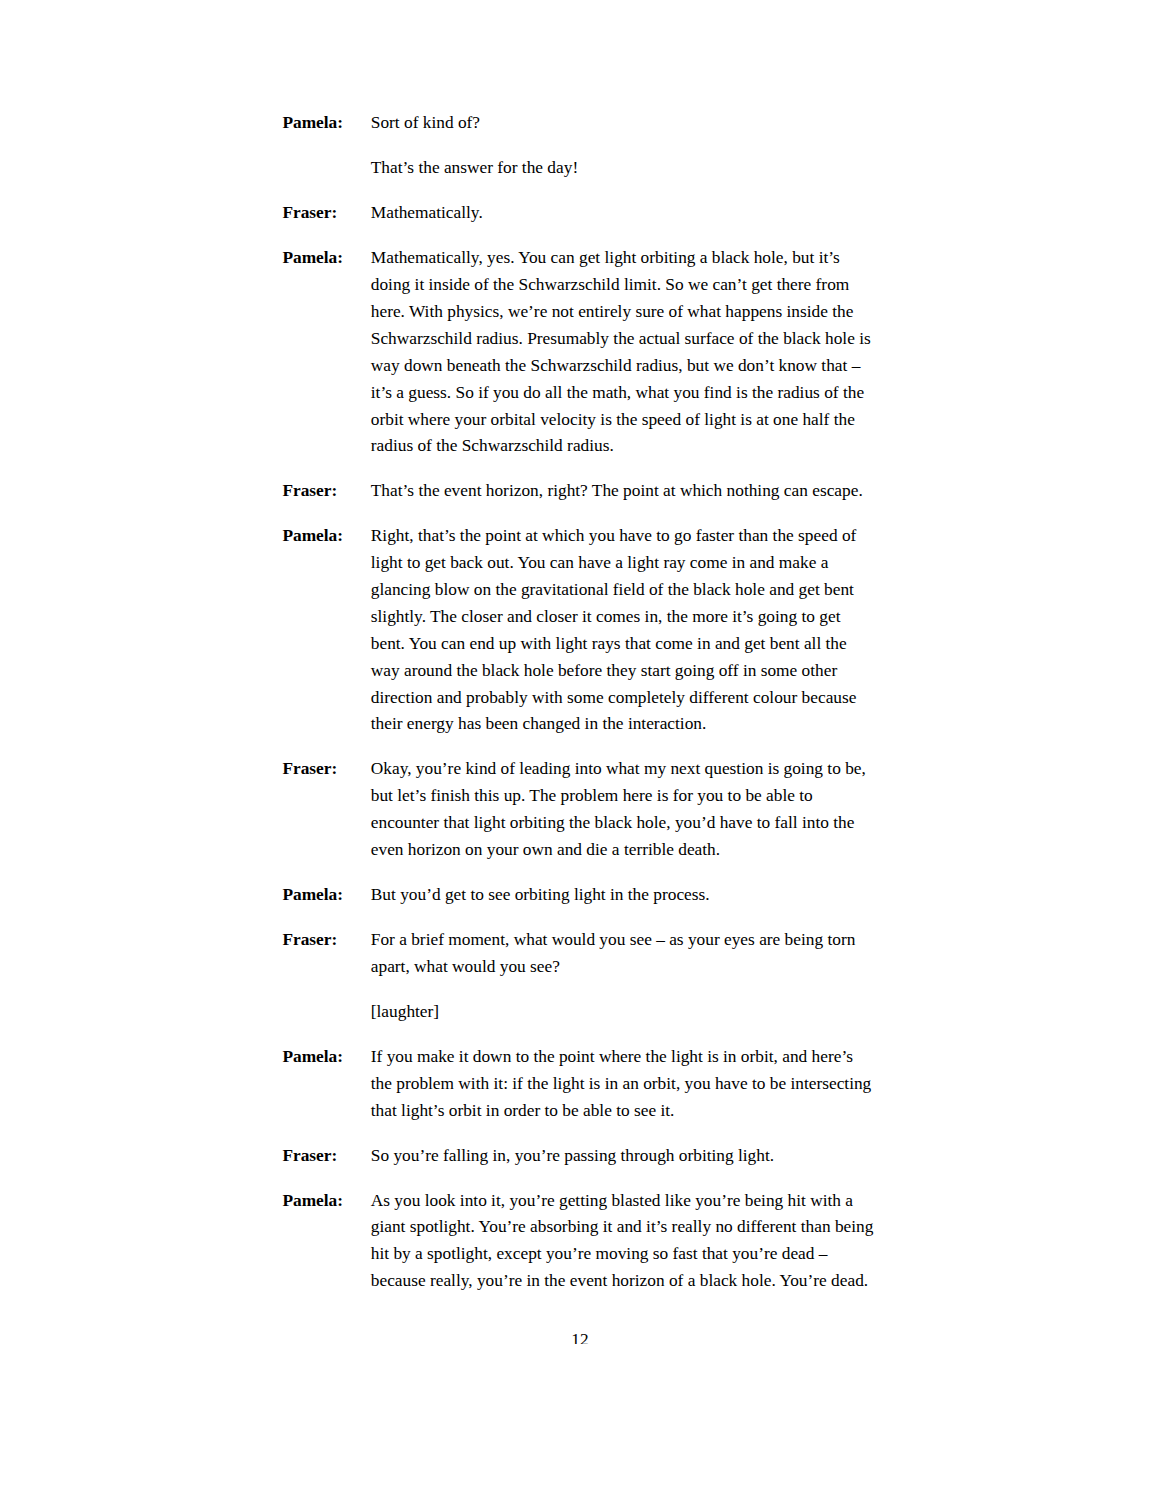Pamela:
Sort of kind of?
That’s the answer for the day!
Fraser:
Mathematically.
Pamela:
Mathematically, yes. You can get light orbiting a black hole, but it’s doing it inside of the Schwarzschild limit. So we can’t get there from here. With physics, we’re not entirely sure of what happens inside the Schwarzschild radius. Presumably the actual surface of the black hole is way down beneath the Schwarzschild radius, but we don’t know that – it’s a guess. So if you do all the math, what you find is the radius of the orbit where your orbital velocity is the speed of light is at one half the radius of the Schwarzschild radius.
Fraser:
That’s the event horizon, right? The point at which nothing can escape.
Pamela:
Right, that’s the point at which you have to go faster than the speed of light to get back out. You can have a light ray come in and make a glancing blow on the gravitational field of the black hole and get bent slightly. The closer and closer it comes in, the more it’s going to get bent. You can end up with light rays that come in and get bent all the way around the black hole before they start going off in some other direction and probably with some completely different colour because their energy has been changed in the interaction.
Fraser:
Okay, you’re kind of leading into what my next question is going to be, but let’s finish this up. The problem here is for you to be able to encounter that light orbiting the black hole, you’d have to fall into the even horizon on your own and die a terrible death.
Pamela:
But you’d get to see orbiting light in the process.
Fraser:
For a brief moment, what would you see – as your eyes are being torn apart, what would you see?
[laughter]
Pamela:
If you make it down to the point where the light is in orbit, and here’s the problem with it: if the light is in an orbit, you have to be intersecting that light’s orbit in order to be able to see it.
Fraser:
So you’re falling in, you’re passing through orbiting light.
Pamela:
As you look into it, you’re getting blasted like you’re being hit with a giant spotlight. You’re absorbing it and it’s really no different than being hit by a spotlight, except you’re moving so fast that you’re dead – because really, you’re in the event horizon of a black hole. You’re dead.
12